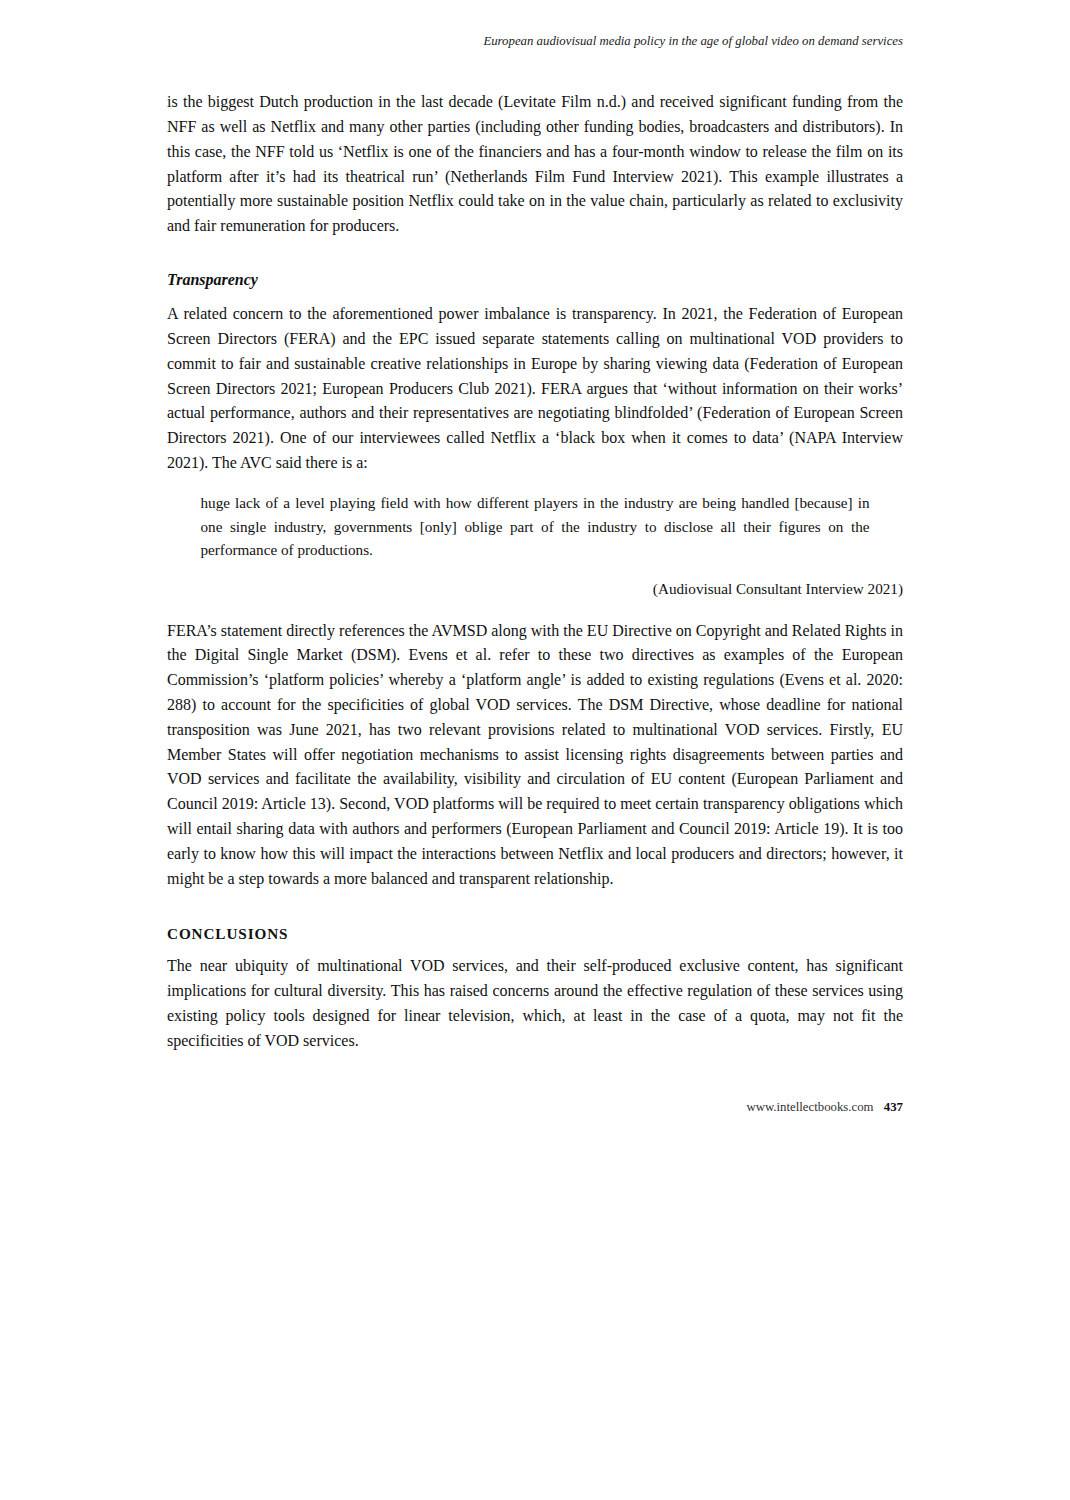European audiovisual media policy in the age of global video on demand services
is the biggest Dutch production in the last decade (Levitate Film n.d.) and received significant funding from the NFF as well as Netflix and many other parties (including other funding bodies, broadcasters and distributors). In this case, the NFF told us ‘Netflix is one of the financiers and has a four-month window to release the film on its platform after it’s had its theatrical run’ (Netherlands Film Fund Interview 2021). This example illustrates a potentially more sustainable position Netflix could take on in the value chain, particularly as related to exclusivity and fair remuneration for producers.
Transparency
A related concern to the aforementioned power imbalance is transparency. In 2021, the Federation of European Screen Directors (FERA) and the EPC issued separate statements calling on multinational VOD providers to commit to fair and sustainable creative relationships in Europe by sharing viewing data (Federation of European Screen Directors 2021; European Producers Club 2021). FERA argues that ‘without information on their works’ actual performance, authors and their representatives are negotiating blindfolded’ (Federation of European Screen Directors 2021). One of our interviewees called Netflix a ‘black box when it comes to data’ (NAPA Interview 2021). The AVC said there is a:
huge lack of a level playing field with how different players in the industry are being handled [because] in one single industry, governments [only] oblige part of the industry to disclose all their figures on the performance of productions.
(Audiovisual Consultant Interview 2021)
FERA’s statement directly references the AVMSD along with the EU Directive on Copyright and Related Rights in the Digital Single Market (DSM). Evens et al. refer to these two directives as examples of the European Commission’s ‘platform policies’ whereby a ‘platform angle’ is added to existing regulations (Evens et al. 2020: 288) to account for the specificities of global VOD services. The DSM Directive, whose deadline for national transposition was June 2021, has two relevant provisions related to multinational VOD services. Firstly, EU Member States will offer negotiation mechanisms to assist licensing rights disagreements between parties and VOD services and facilitate the availability, visibility and circulation of EU content (European Parliament and Council 2019: Article 13). Second, VOD platforms will be required to meet certain transparency obligations which will entail sharing data with authors and performers (European Parliament and Council 2019: Article 19). It is too early to know how this will impact the interactions between Netflix and local producers and directors; however, it might be a step towards a more balanced and transparent relationship.
Conclusions
The near ubiquity of multinational VOD services, and their self-produced exclusive content, has significant implications for cultural diversity. This has raised concerns around the effective regulation of these services using existing policy tools designed for linear television, which, at least in the case of a quota, may not fit the specificities of VOD services.
www.intellectbooks.com 437